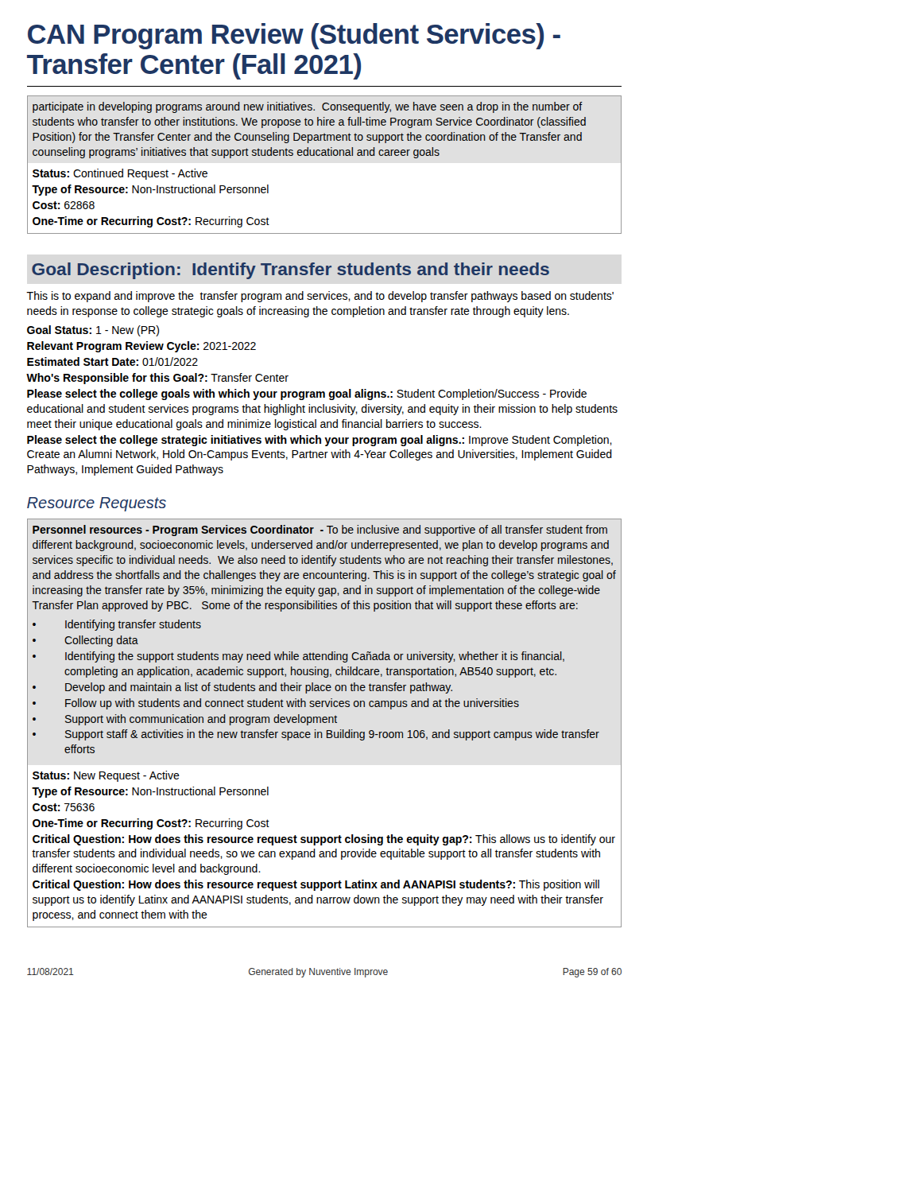CAN Program Review (Student Services) - Transfer Center (Fall 2021)
participate in developing programs around new initiatives. Consequently, we have seen a drop in the number of students who transfer to other institutions. We propose to hire a full-time Program Service Coordinator (classified Position) for the Transfer Center and the Counseling Department to support the coordination of the Transfer and counseling programs’ initiatives that support students educational and career goals
Status: Continued Request - Active
Type of Resource: Non-Instructional Personnel
Cost: 62868
One-Time or Recurring Cost?: Recurring Cost
Goal Description: Identify Transfer students and their needs
This is to expand and improve the transfer program and services, and to develop transfer pathways based on students' needs in response to college strategic goals of increasing the completion and transfer rate through equity lens.
Goal Status: 1 - New (PR)
Relevant Program Review Cycle: 2021-2022
Estimated Start Date: 01/01/2022
Who's Responsible for this Goal?: Transfer Center
Please select the college goals with which your program goal aligns.: Student Completion/Success - Provide educational and student services programs that highlight inclusivity, diversity, and equity in their mission to help students meet their unique educational goals and minimize logistical and financial barriers to success.
Please select the college strategic initiatives with which your program goal aligns.: Improve Student Completion, Create an Alumni Network, Hold On-Campus Events, Partner with 4-Year Colleges and Universities, Implement Guided Pathways, Implement Guided Pathways
Resource Requests
Personnel resources - Program Services Coordinator - To be inclusive and supportive of all transfer student from different background, socioeconomic levels, underserved and/or underrepresented, we plan to develop programs and services specific to individual needs. We also need to identify students who are not reaching their transfer milestones, and address the shortfalls and the challenges they are encountering. This is in support of the college’s strategic goal of increasing the transfer rate by 35%, minimizing the equity gap, and in support of implementation of the college-wide Transfer Plan approved by PBC. Some of the responsibilities of this position that will support these efforts are:
•Identifying transfer students
•Collecting data
•Identifying the support students may need while attending Cañada or university, whether it is financial, completing an application, academic support, housing, childcare, transportation, AB540 support, etc.
•Develop and maintain a list of students and their place on the transfer pathway.
•Follow up with students and connect student with services on campus and at the universities
•Support with communication and program development
•Support staff & activities in the new transfer space in Building 9-room 106, and support campus wide transfer efforts
Status: New Request - Active
Type of Resource: Non-Instructional Personnel
Cost: 75636
One-Time or Recurring Cost?: Recurring Cost
Critical Question: How does this resource request support closing the equity gap?: This allows us to identify our transfer students and individual needs, so we can expand and provide equitable support to all transfer students with different socioeconomic level and background.
Critical Question: How does this resource request support Latinx and AANAPISI students?: This position will support us to identify Latinx and AANAPISI students, and narrow down the support they may need with their transfer process, and connect them with the
11/08/2021 Generated by Nuventive Improve Page 59 of 60